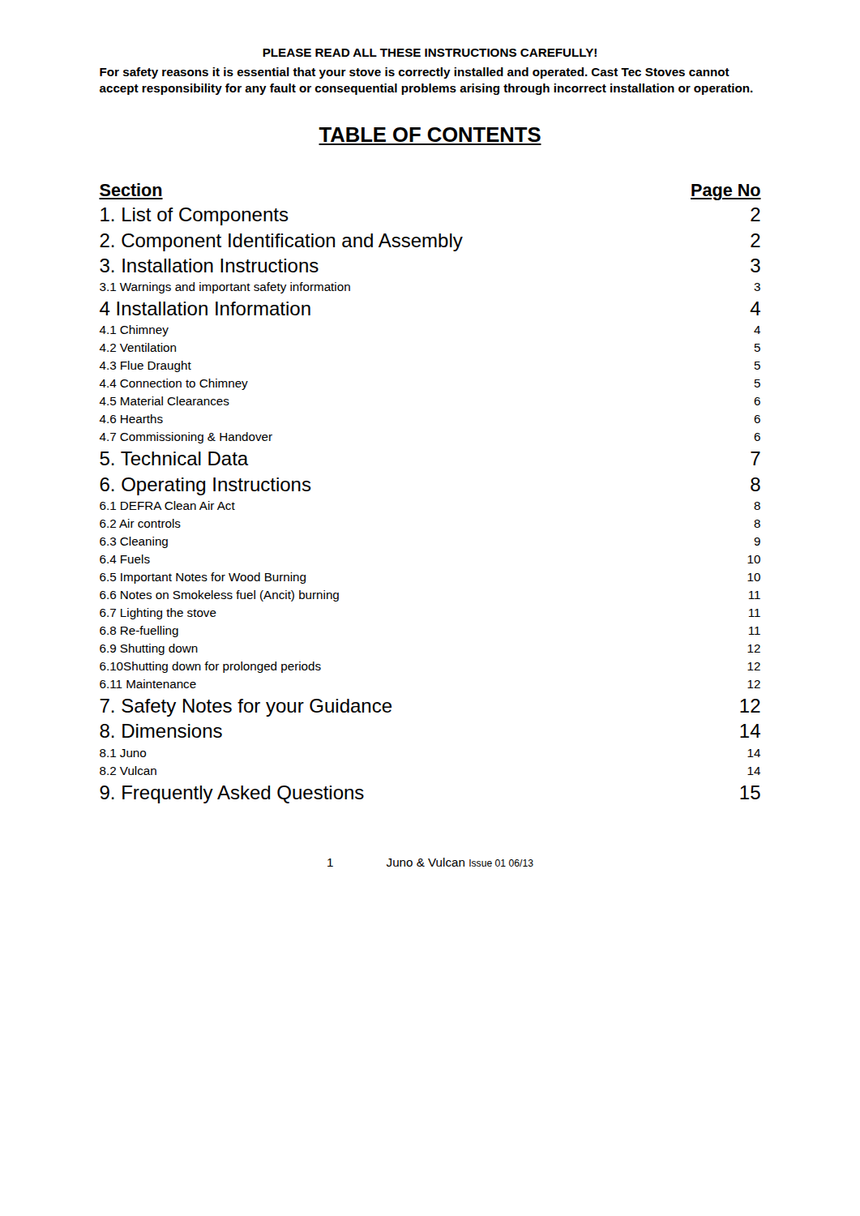PLEASE READ ALL THESE INSTRUCTIONS CAREFULLY!
For safety reasons it is essential that your stove is correctly installed and operated. Cast Tec Stoves cannot accept responsibility for any fault or consequential problems arising through incorrect installation or operation.
TABLE OF CONTENTS
| Section | Page No |
| 1. List of Components | 2 |
| 2. Component Identification and Assembly | 2 |
| 3. Installation Instructions | 3 |
| 3.1 Warnings and important safety information | 3 |
| 4 Installation Information | 4 |
| 4.1 Chimney | 4 |
| 4.2 Ventilation | 5 |
| 4.3 Flue Draught | 5 |
| 4.4 Connection to Chimney | 5 |
| 4.5 Material Clearances | 6 |
| 4.6 Hearths | 6 |
| 4.7 Commissioning & Handover | 6 |
| 5. Technical Data | 7 |
| 6. Operating Instructions | 8 |
| 6.1 DEFRA Clean Air Act | 8 |
| 6.2 Air controls | 8 |
| 6.3 Cleaning | 9 |
| 6.4 Fuels | 10 |
| 6.5 Important Notes for Wood Burning | 10 |
| 6.6 Notes on Smokeless fuel (Ancit) burning | 11 |
| 6.7 Lighting the stove | 11 |
| 6.8 Re-fuelling | 11 |
| 6.9 Shutting down | 12 |
| 6.10Shutting down for prolonged periods | 12 |
| 6.11 Maintenance | 12 |
| 7. Safety Notes for your Guidance | 12 |
| 8. Dimensions | 14 |
| 8.1 Juno | 14 |
| 8.2 Vulcan | 14 |
| 9. Frequently Asked Questions | 15 |
1 Juno & Vulcan Issue 01 06/13